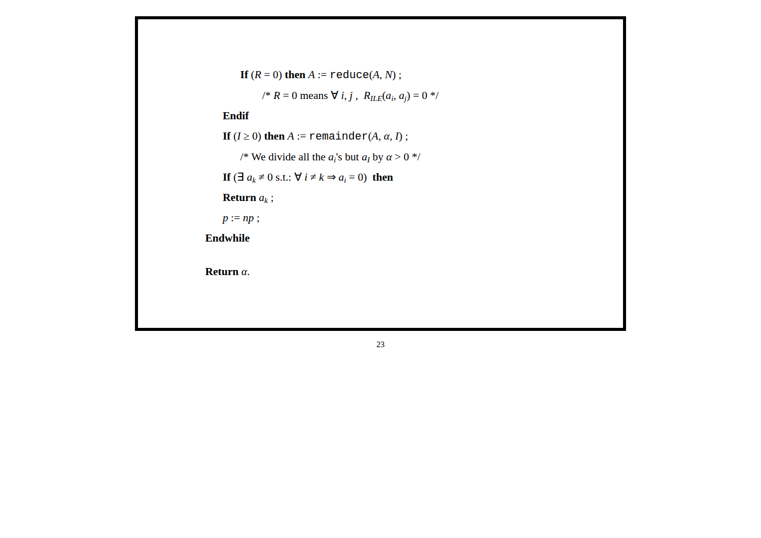If (R = 0) then A := reduce(A, N) ;
/* R = 0 means ∀ i, j , RILE(ai, aj) = 0 */
Endif
If (I ≥ 0) then A := remainder(A, α, I) ;
/* We divide all the ai's but aI by α > 0 */
If (∃ ak ≠ 0 s.t.: ∀ i ≠ k ⇒ ai = 0) then
Return ak ;
p := np ;
Endwhile
Return α.
23